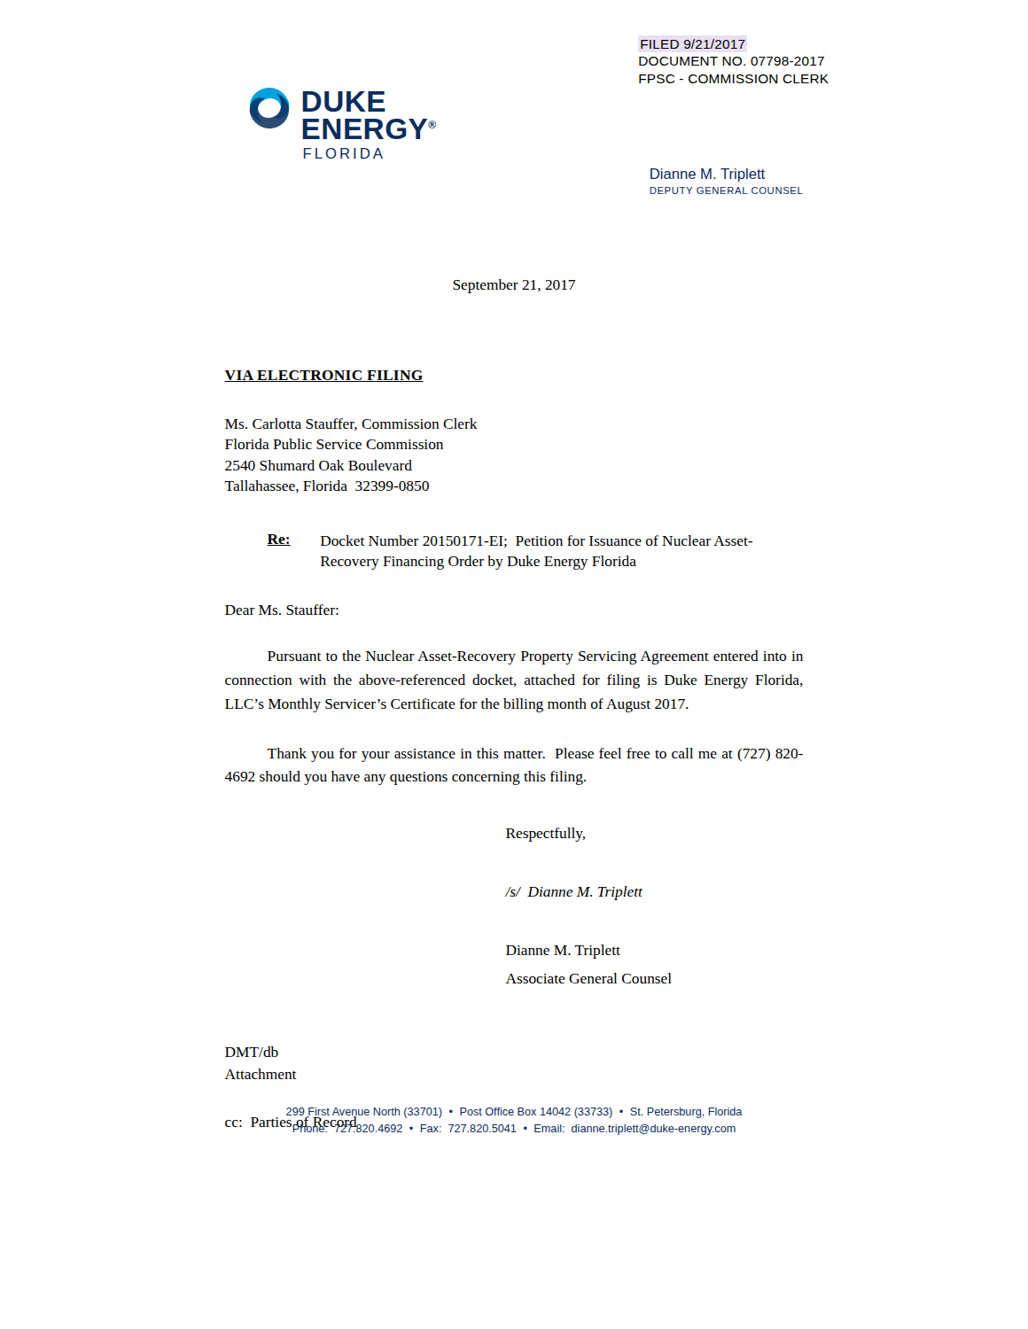FILED 9/21/2017
DOCUMENT NO. 07798-2017
FPSC - COMMISSION CLERK
DUKE ENERGY® FLORIDA
Dianne M. Triplett
DEPUTY GENERAL COUNSEL
September 21, 2017
VIA ELECTRONIC FILING
Ms. Carlotta Stauffer, Commission Clerk
Florida Public Service Commission
2540 Shumard Oak Boulevard
Tallahassee, Florida 32399-0850
Re:
Docket Number 20150171-EI; Petition for Issuance of Nuclear Asset-Recovery Financing Order by Duke Energy Florida
Dear Ms. Stauffer:
Pursuant to the Nuclear Asset-Recovery Property Servicing Agreement entered into in connection with the above-referenced docket, attached for filing is Duke Energy Florida, LLC’s Monthly Servicer’s Certificate for the billing month of August 2017.
Thank you for your assistance in this matter. Please feel free to call me at (727) 820-4692 should you have any questions concerning this filing.
Respectfully,
/s/ Dianne M. Triplett
Dianne M. Triplett
Associate General Counsel
DMT/db
Attachment
cc: Parties of Record
299 First Avenue North (33701) • Post Office Box 14042 (33733) • St. Petersburg, Florida
Phone: 727.820.4692 • Fax: 727.820.5041 • Email: dianne.triplett@duke-energy.com